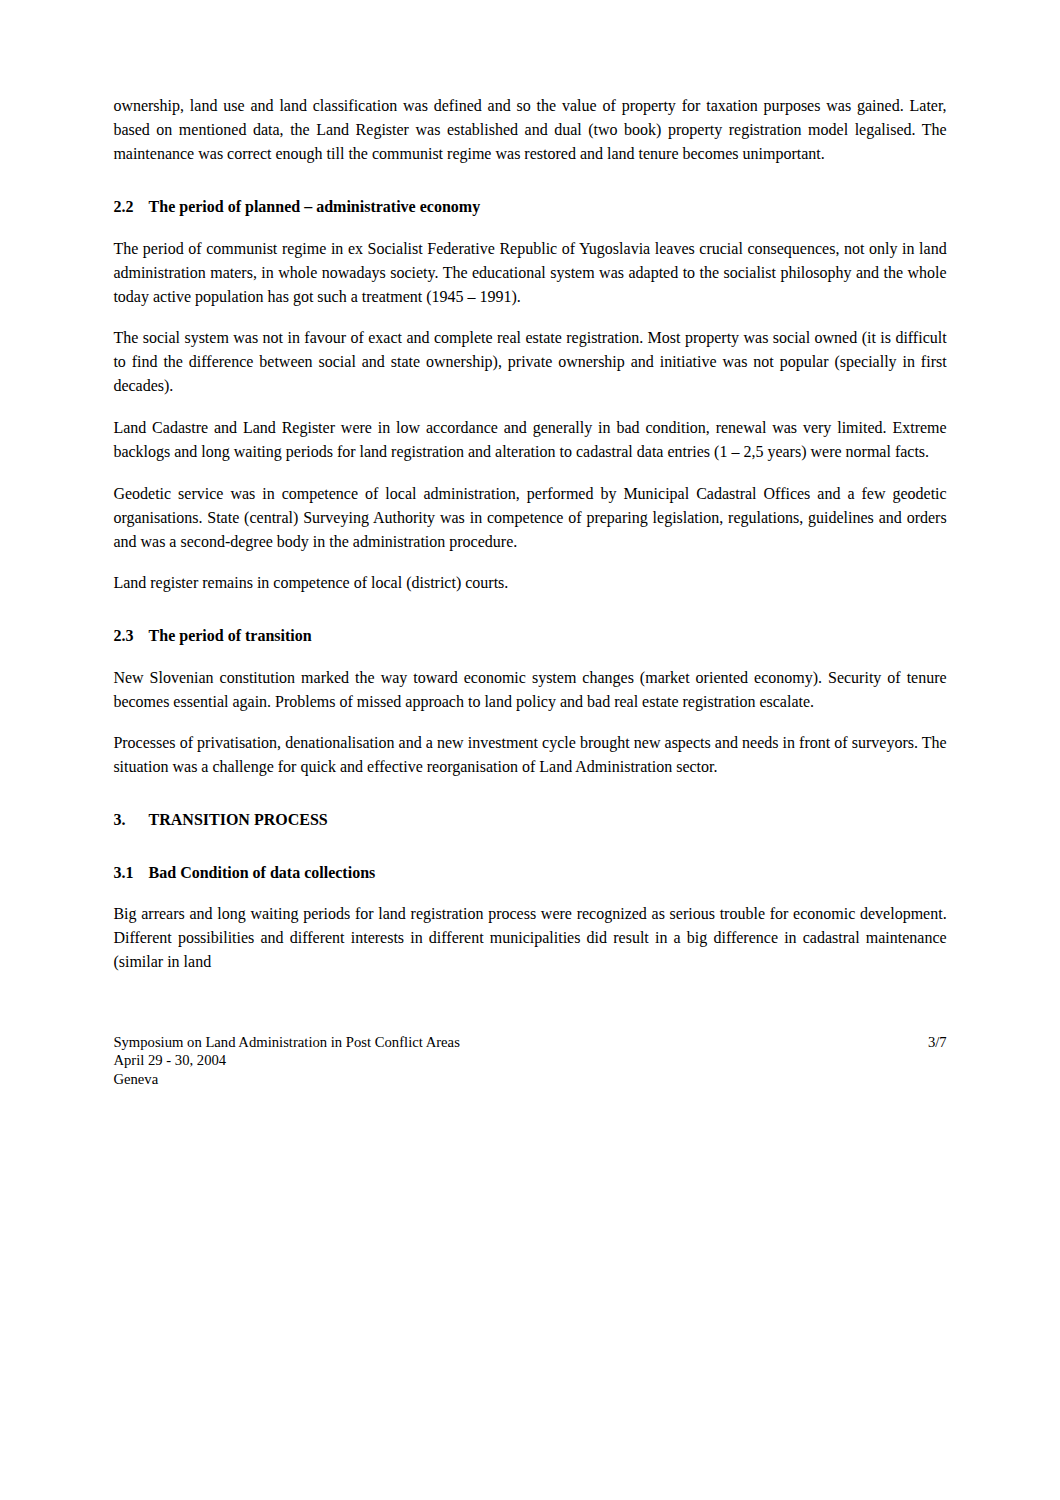ownership, land use and land classification was defined and so the value of property for taxation purposes was gained. Later, based on mentioned data, the Land Register was established and dual (two book) property registration model legalised. The maintenance was correct enough till the communist regime was restored and land tenure becomes unimportant.
2.2 The period of planned – administrative economy
The period of communist regime in ex Socialist Federative Republic of Yugoslavia leaves crucial consequences, not only in land administration maters, in whole nowadays society. The educational system was adapted to the socialist philosophy and the whole today active population has got such a treatment (1945 – 1991).
The social system was not in favour of exact and complete real estate registration. Most property was social owned (it is difficult to find the difference between social and state ownership), private ownership and initiative was not popular (specially in first decades).
Land Cadastre and Land Register were in low accordance and generally in bad condition, renewal was very limited. Extreme backlogs and long waiting periods for land registration and alteration to cadastral data entries (1 – 2,5 years) were normal facts.
Geodetic service was in competence of local administration, performed by Municipal Cadastral Offices and a few geodetic organisations. State (central) Surveying Authority was in competence of preparing legislation, regulations, guidelines and orders and was a second-degree body in the administration procedure.
Land register remains in competence of local (district) courts.
2.3 The period of transition
New Slovenian constitution marked the way toward economic system changes (market oriented economy). Security of tenure becomes essential again. Problems of missed approach to land policy and bad real estate registration escalate.
Processes of privatisation, denationalisation and a new investment cycle brought new aspects and needs in front of surveyors. The situation was a challenge for quick and effective reorganisation of Land Administration sector.
3. TRANSITION PROCESS
3.1 Bad Condition of data collections
Big arrears and long waiting periods for land registration process were recognized as serious trouble for economic development. Different possibilities and different interests in different municipalities did result in a big difference in cadastral maintenance (similar in land
3/7 Symposium on Land Administration in Post Conflict Areas
April 29 - 30, 2004
Geneva